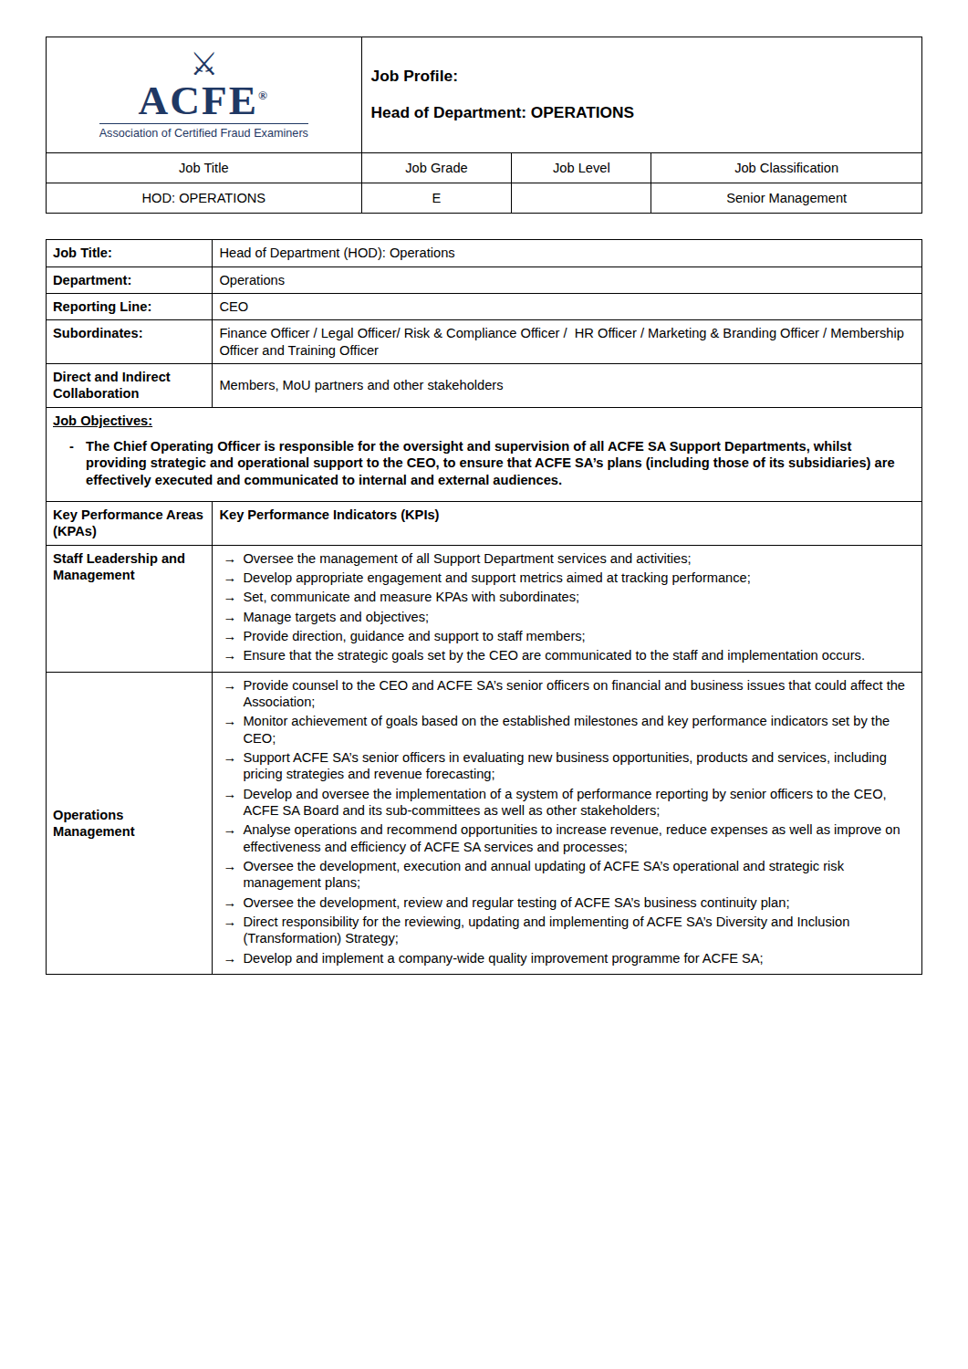| ⚔ ACFE ® Association of Certified Fraud Examiners | Job Profile: Head of Department: OPERATIONS |
| Job Title | Job Grade | Job Level | Job Classification |
| HOD: OPERATIONS | E | | Senior Management |
| Job Title: | Head of Department (HOD): Operations |
| Department: | Operations |
| Reporting Line: | CEO |
| Subordinates: | Finance Officer / Legal Officer/ Risk & Compliance Officer / HR Officer / Marketing & Branding Officer / Membership Officer and Training Officer |
| Direct and Indirect Collaboration | Members, MoU partners and other stakeholders |
| Job Objectives: The Chief Operating Officer is responsible for the oversight and supervision of all ACFE SA Support Departments, whilst providing strategic and operational support to the CEO, to ensure that ACFE SA’s plans (including those of its subsidiaries) are effectively executed and communicated to internal and external audiences. |
| Key Performance Areas (KPAs) | Key Performance Indicators (KPIs) |
| Staff Leadership and Management | Oversee the management of all Support Department services and activities; Develop appropriate engagement and support metrics aimed at tracking performance; Set, communicate and measure KPAs with subordinates; Manage targets and objectives; Provide direction, guidance and support to staff members; Ensure that the strategic goals set by the CEO are communicated to the staff and implementation occurs. |
| Operations Management | Provide counsel to the CEO and ACFE SA’s senior officers on financial and business issues that could affect the Association; Monitor achievement of goals based on the established milestones and key performance indicators set by the CEO; Support ACFE SA’s senior officers in evaluating new business opportunities, products and services, including pricing strategies and revenue forecasting; Develop and oversee the implementation of a system of performance reporting by senior officers to the CEO, ACFE SA Board and its sub-committees as well as other stakeholders; Analyse operations and recommend opportunities to increase revenue, reduce expenses as well as improve on effectiveness and efficiency of ACFE SA services and processes; Oversee the development, execution and annual updating of ACFE SA’s operational and strategic risk management plans; Oversee the development, review and regular testing of ACFE SA’s business continuity plan; Direct responsibility for the reviewing, updating and implementing of ACFE SA’s Diversity and Inclusion (Transformation) Strategy; Develop and implement a company-wide quality improvement programme for ACFE SA; |